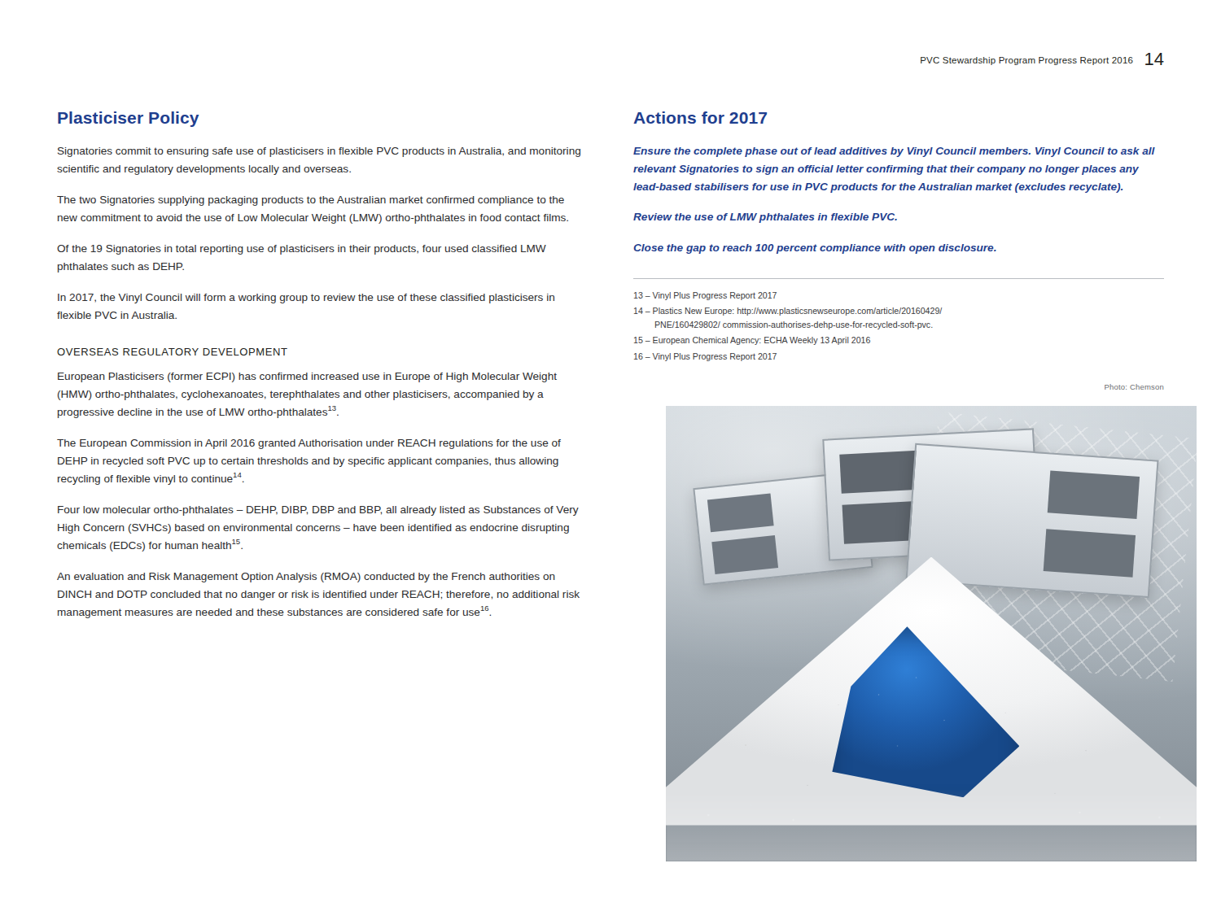PVC Stewardship Program Progress Report 2016 14
Plasticiser Policy
Signatories commit to ensuring safe use of plasticisers in flexible PVC products in Australia, and monitoring scientific and regulatory developments locally and overseas.
The two Signatories supplying packaging products to the Australian market confirmed compliance to the new commitment to avoid the use of Low Molecular Weight (LMW) ortho-phthalates in food contact films.
Of the 19 Signatories in total reporting use of plasticisers in their products, four used classified LMW phthalates such as DEHP.
In 2017, the Vinyl Council will form a working group to review the use of these classified plasticisers in flexible PVC in Australia.
Overseas Regulatory Development
European Plasticisers (former ECPI) has confirmed increased use in Europe of High Molecular Weight (HMW) ortho-phthalates, cyclohexanoates, terephthalates and other plasticisers, accompanied by a progressive decline in the use of LMW ortho-phthalates13.
The European Commission in April 2016 granted Authorisation under REACH regulations for the use of DEHP in recycled soft PVC up to certain thresholds and by specific applicant companies, thus allowing recycling of flexible vinyl to continue14.
Four low molecular ortho-phthalates – DEHP, DIBP, DBP and BBP, all already listed as Substances of Very High Concern (SVHCs) based on environmental concerns – have been identified as endocrine disrupting chemicals (EDCs) for human health15.
An evaluation and Risk Management Option Analysis (RMOA) conducted by the French authorities on DINCH and DOTP concluded that no danger or risk is identified under REACH; therefore, no additional risk management measures are needed and these substances are considered safe for use16.
Actions for 2017
Ensure the complete phase out of lead additives by Vinyl Council members. Vinyl Council to ask all relevant Signatories to sign an official letter confirming that their company no longer places any lead-based stabilisers for use in PVC products for the Australian market (excludes recyclate).
Review the use of LMW phthalates in flexible PVC.
Close the gap to reach 100 percent compliance with open disclosure.
13 – Vinyl Plus Progress Report 2017
14 – Plastics New Europe: http://www.plasticsnewseurope.com/article/20160429/ PNE/160429802/ commission-authorises-dehp-use-for-recycled-soft-pvc.
15 – European Chemical Agency: ECHA Weekly 13 April 2016
16 – Vinyl Plus Progress Report 2017
Photo: Chemson